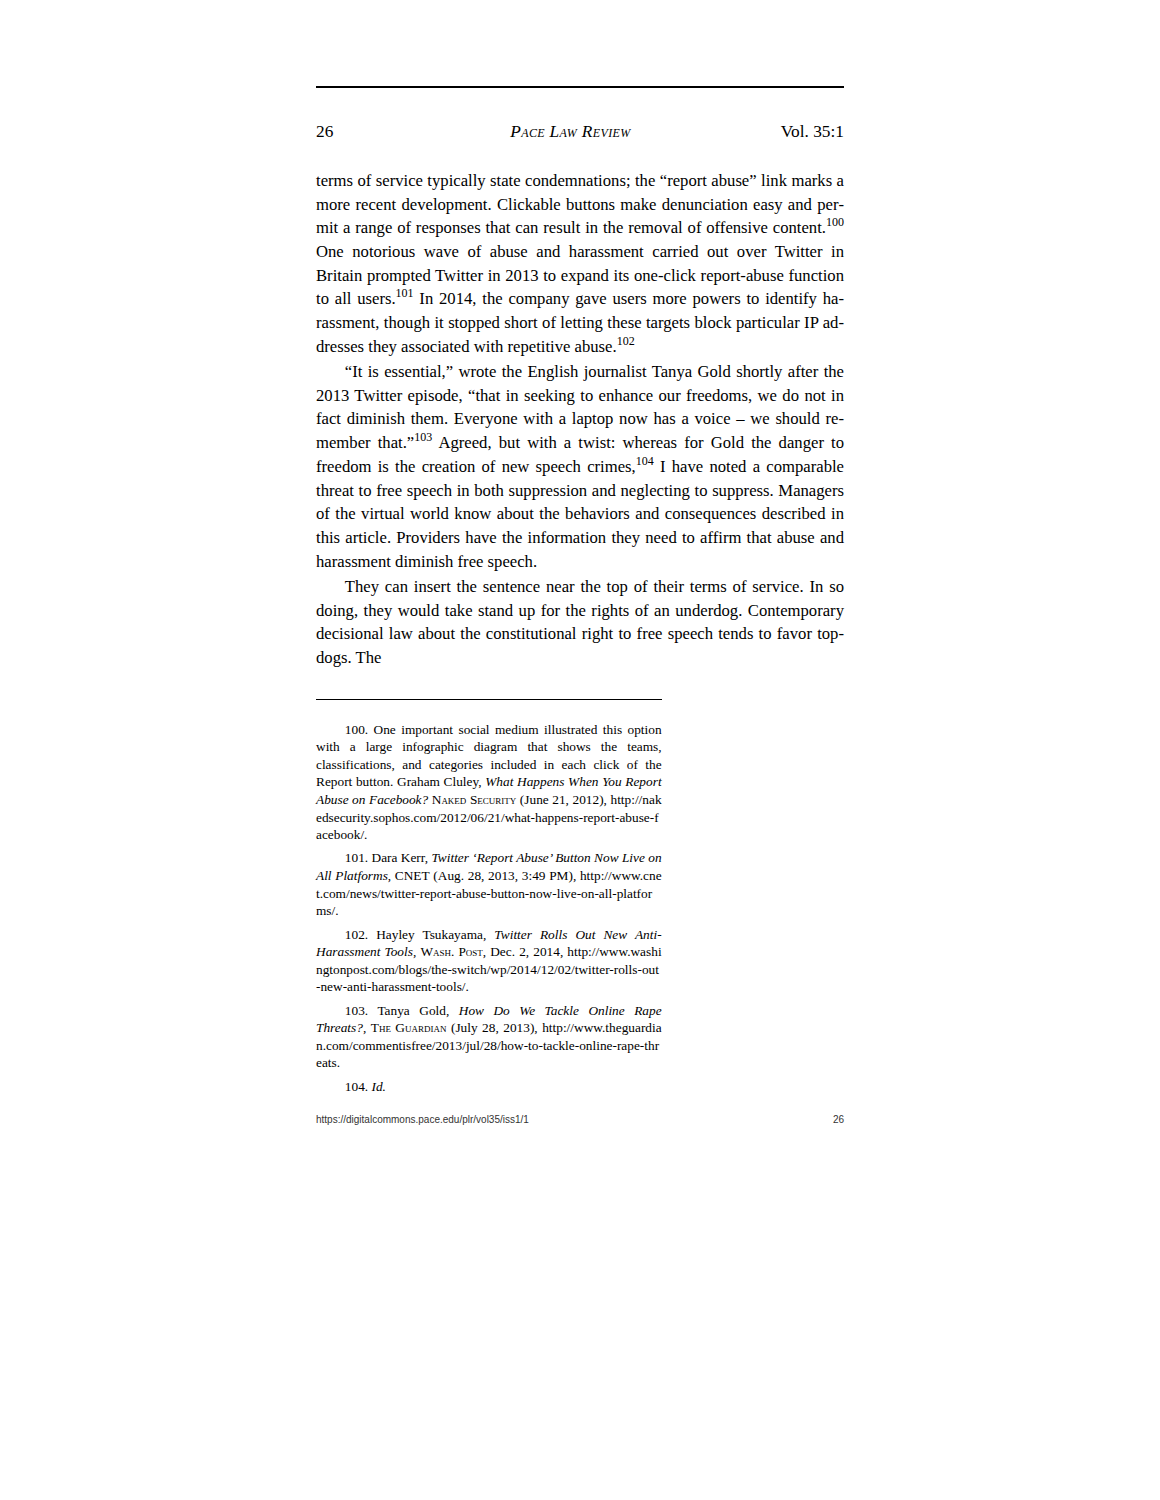26
Pace Law Review
Vol. 35:1
terms of service typically state condemnations; the “report abuse” link marks a more recent development. Clickable buttons make denunciation easy and permit a range of responses that can result in the removal of offensive content.100 One notorious wave of abuse and harassment carried out over Twitter in Britain prompted Twitter in 2013 to expand its one-click report-abuse function to all users.101 In 2014, the company gave users more powers to identify harassment, though it stopped short of letting these targets block particular IP addresses they associated with repetitive abuse.102
“It is essential,” wrote the English journalist Tanya Gold shortly after the 2013 Twitter episode, “that in seeking to enhance our freedoms, we do not in fact diminish them. Everyone with a laptop now has a voice – we should remember that.”103 Agreed, but with a twist: whereas for Gold the danger to freedom is the creation of new speech crimes,104 I have noted a comparable threat to free speech in both suppression and neglecting to suppress. Managers of the virtual world know about the behaviors and consequences described in this article. Providers have the information they need to affirm that abuse and harassment diminish free speech.
They can insert the sentence near the top of their terms of service. In so doing, they would take stand up for the rights of an underdog. Contemporary decisional law about the constitutional right to free speech tends to favor topdogs. The
100. One important social medium illustrated this option with a large infographic diagram that shows the teams, classifications, and categories included in each click of the Report button. Graham Cluley, What Happens When You Report Abuse on Facebook? Naked Security (June 21, 2012), http://nakedsecurity.sophos.com/2012/06/21/what-happens-report-abuse-facebook/.
101. Dara Kerr, Twitter ‘Report Abuse’ Button Now Live on All Platforms, CNET (Aug. 28, 2013, 3:49 PM), http://www.cnet.com/news/twitter-report-abuse-button-now-live-on-all-platforms/.
102. Hayley Tsukayama, Twitter Rolls Out New Anti-Harassment Tools, Wash. Post, Dec. 2, 2014, http://www.washingtonpost.com/blogs/the-switch/wp/2014/12/02/twitter-rolls-out-new-anti-harassment-tools/.
103. Tanya Gold, How Do We Tackle Online Rape Threats?, The Guardian (July 28, 2013), http://www.theguardian.com/commentisfree/2013/jul/28/how-to-tackle-online-rape-threats.
104. Id.
https://digitalcommons.pace.edu/plr/vol35/iss1/1
26